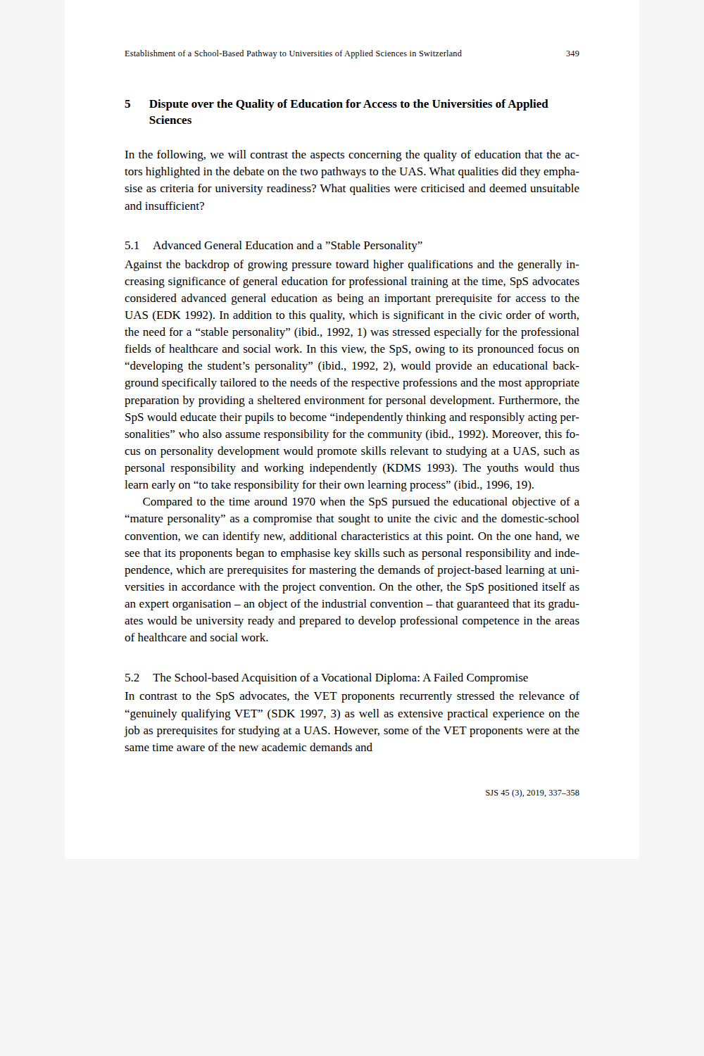Establishment of a School-Based Pathway to Universities of Applied Sciences in Switzerland 349
5 Dispute over the Quality of Education for Access to the Universities of Applied Sciences
In the following, we will contrast the aspects concerning the quality of education that the actors highlighted in the debate on the two pathways to the UAS. What qualities did they emphasise as criteria for university readiness? What qualities were criticised and deemed unsuitable and insufficient?
5.1 Advanced General Education and a ”Stable Personality”
Against the backdrop of growing pressure toward higher qualifications and the generally increasing significance of general education for professional training at the time, SpS advocates considered advanced general education as being an important prerequisite for access to the UAS (EDK 1992). In addition to this quality, which is significant in the civic order of worth, the need for a “stable personality” (ibid., 1992, 1) was stressed especially for the professional fields of healthcare and social work. In this view, the SpS, owing to its pronounced focus on “developing the student’s personality” (ibid., 1992, 2), would provide an educational background specifically tailored to the needs of the respective professions and the most appropriate preparation by providing a sheltered environment for personal development. Furthermore, the SpS would educate their pupils to become “independently thinking and responsibly acting personalities” who also assume responsibility for the community (ibid., 1992). Moreover, this focus on personality development would promote skills relevant to studying at a UAS, such as personal responsibility and working independently (KDMS 1993). The youths would thus learn early on “to take responsibility for their own learning process” (ibid., 1996, 19).
Compared to the time around 1970 when the SpS pursued the educational objective of a “mature personality” as a compromise that sought to unite the civic and the domestic-school convention, we can identify new, additional characteristics at this point. On the one hand, we see that its proponents began to emphasise key skills such as personal responsibility and independence, which are prerequisites for mastering the demands of project-based learning at universities in accordance with the project convention. On the other, the SpS positioned itself as an expert organisation – an object of the industrial convention – that guaranteed that its graduates would be university ready and prepared to develop professional competence in the areas of healthcare and social work.
5.2 The School-based Acquisition of a Vocational Diploma: A Failed Compromise
In contrast to the SpS advocates, the VET proponents recurrently stressed the relevance of “genuinely qualifying VET” (SDK 1997, 3) as well as extensive practical experience on the job as prerequisites for studying at a UAS. However, some of the VET proponents were at the same time aware of the new academic demands and
SJS 45 (3), 2019, 337–358